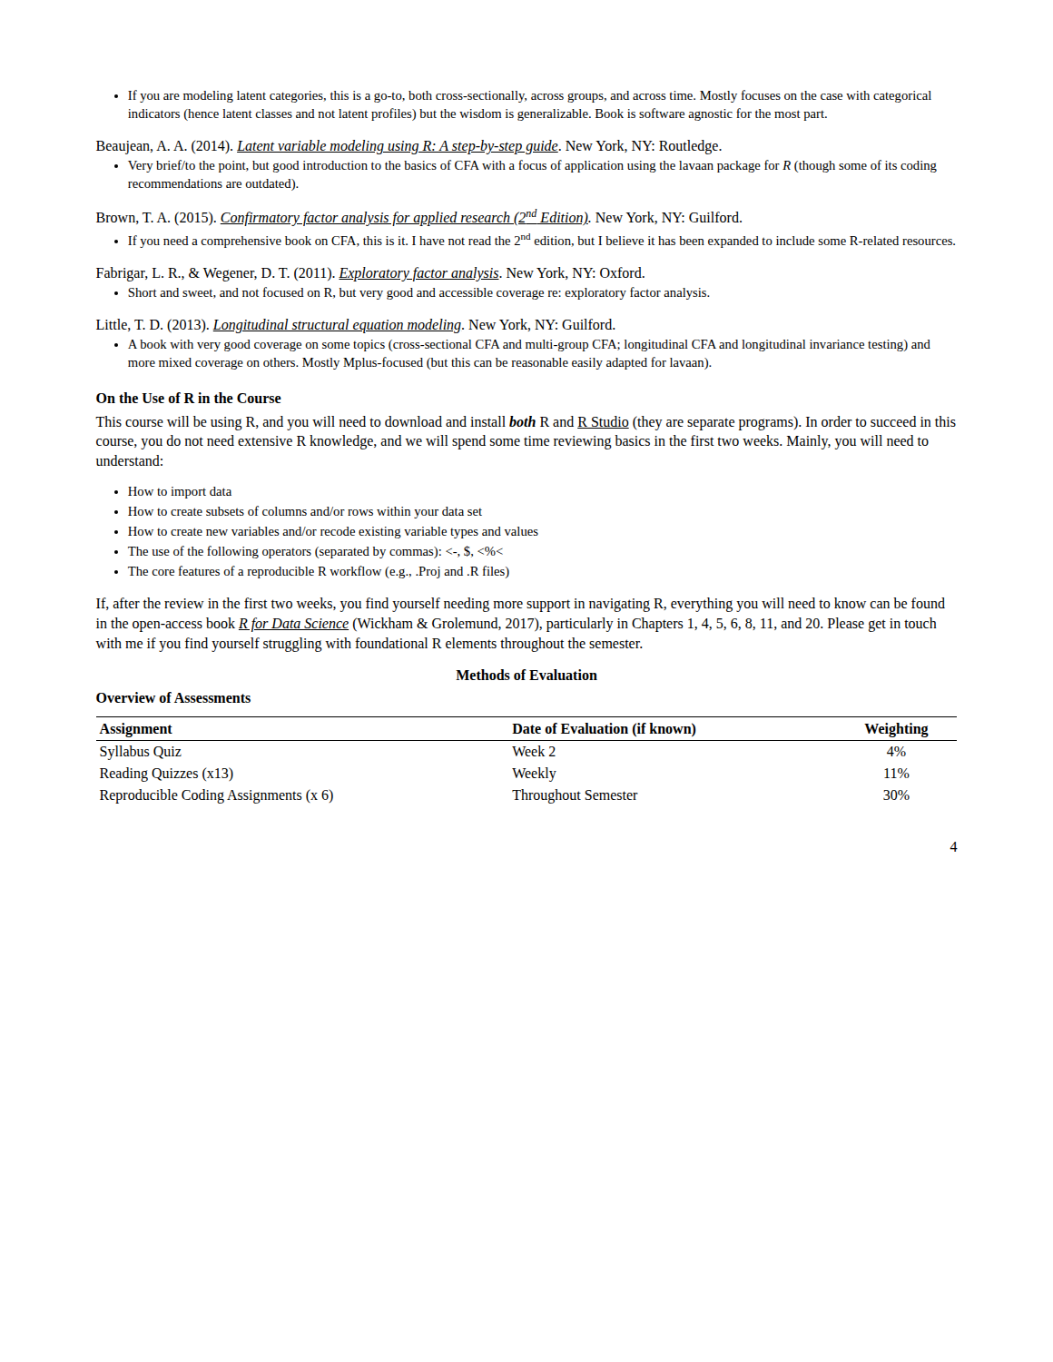If you are modeling latent categories, this is a go-to, both cross-sectionally, across groups, and across time. Mostly focuses on the case with categorical indicators (hence latent classes and not latent profiles) but the wisdom is generalizable. Book is software agnostic for the most part.
Beaujean, A. A. (2014). Latent variable modeling using R: A step-by-step guide. New York, NY: Routledge.
Very brief/to the point, but good introduction to the basics of CFA with a focus of application using the lavaan package for R (though some of its coding recommendations are outdated).
Brown, T. A. (2015). Confirmatory factor analysis for applied research (2nd Edition). New York, NY: Guilford.
If you need a comprehensive book on CFA, this is it. I have not read the 2nd edition, but I believe it has been expanded to include some R-related resources.
Fabrigar, L. R., & Wegener, D. T. (2011). Exploratory factor analysis. New York, NY: Oxford.
Short and sweet, and not focused on R, but very good and accessible coverage re: exploratory factor analysis.
Little, T. D. (2013). Longitudinal structural equation modeling. New York, NY: Guilford.
A book with very good coverage on some topics (cross-sectional CFA and multi-group CFA; longitudinal CFA and longitudinal invariance testing) and more mixed coverage on others. Mostly Mplus-focused (but this can be reasonable easily adapted for lavaan).
On the Use of R in the Course
This course will be using R, and you will need to download and install both R and R Studio (they are separate programs). In order to succeed in this course, you do not need extensive R knowledge, and we will spend some time reviewing basics in the first two weeks. Mainly, you will need to understand:
How to import data
How to create subsets of columns and/or rows within your data set
How to create new variables and/or recode existing variable types and values
The use of the following operators (separated by commas): <-, $, <%<
The core features of a reproducible R workflow (e.g., .Proj and .R files)
If, after the review in the first two weeks, you find yourself needing more support in navigating R, everything you will need to know can be found in the open-access book R for Data Science (Wickham & Grolemund, 2017), particularly in Chapters 1, 4, 5, 6, 8, 11, and 20. Please get in touch with me if you find yourself struggling with foundational R elements throughout the semester.
Methods of Evaluation
Overview of Assessments
| Assignment | Date of Evaluation (if known) | Weighting |
| --- | --- | --- |
| Syllabus Quiz | Week 2 | 4% |
| Reading Quizzes (x13) | Weekly | 11% |
| Reproducible Coding Assignments (x 6) | Throughout Semester | 30% |
4